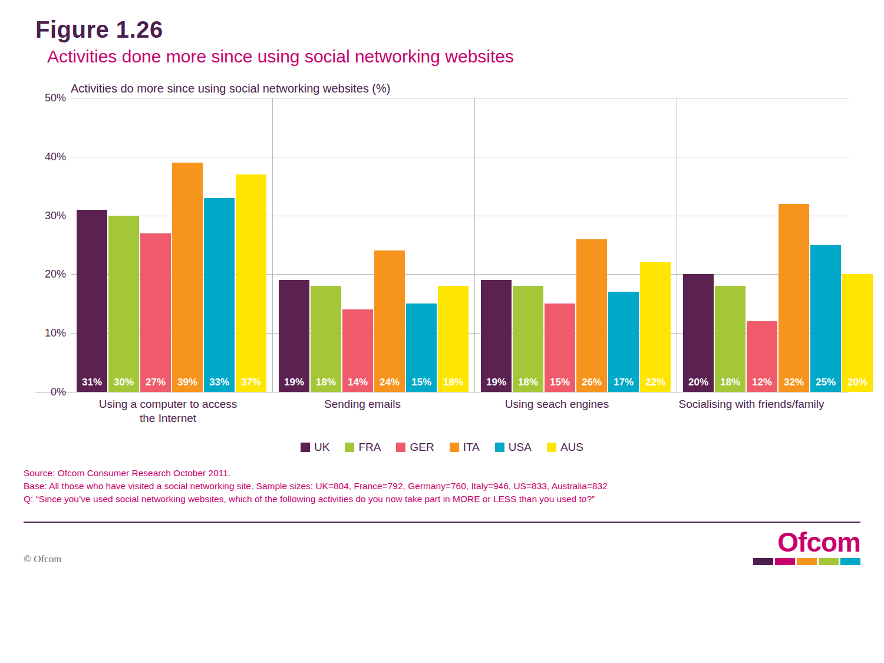Figure 1.26
Activities done more since using social networking websites
Activities do more since using social networking websites (%)
50% 40% 30% 20% 10% 0%
31%
30%
27%
39%
33%
37%
19%
18%
14%
24%
15%
18%
19%
18%
15%
26%
17%
22%
20%
18%
12%
32%
25%
20%
Using a computer to access
the Internet
Sending emails
Using seach engines
Socialising with friends/family
UK
FRA
GER
ITA
USA
AUS
Source: Ofcom Consumer Research October 2011.
Base: All those who have visited a social networking site. Sample sizes: UK=804, France=792, Germany=760, Italy=946, US=833, Australia=832
Q: “Since you’ve used social networking websites, which of the following activities do you now take part in MORE or LESS than you used to?”
© Ofcom
Ofcom